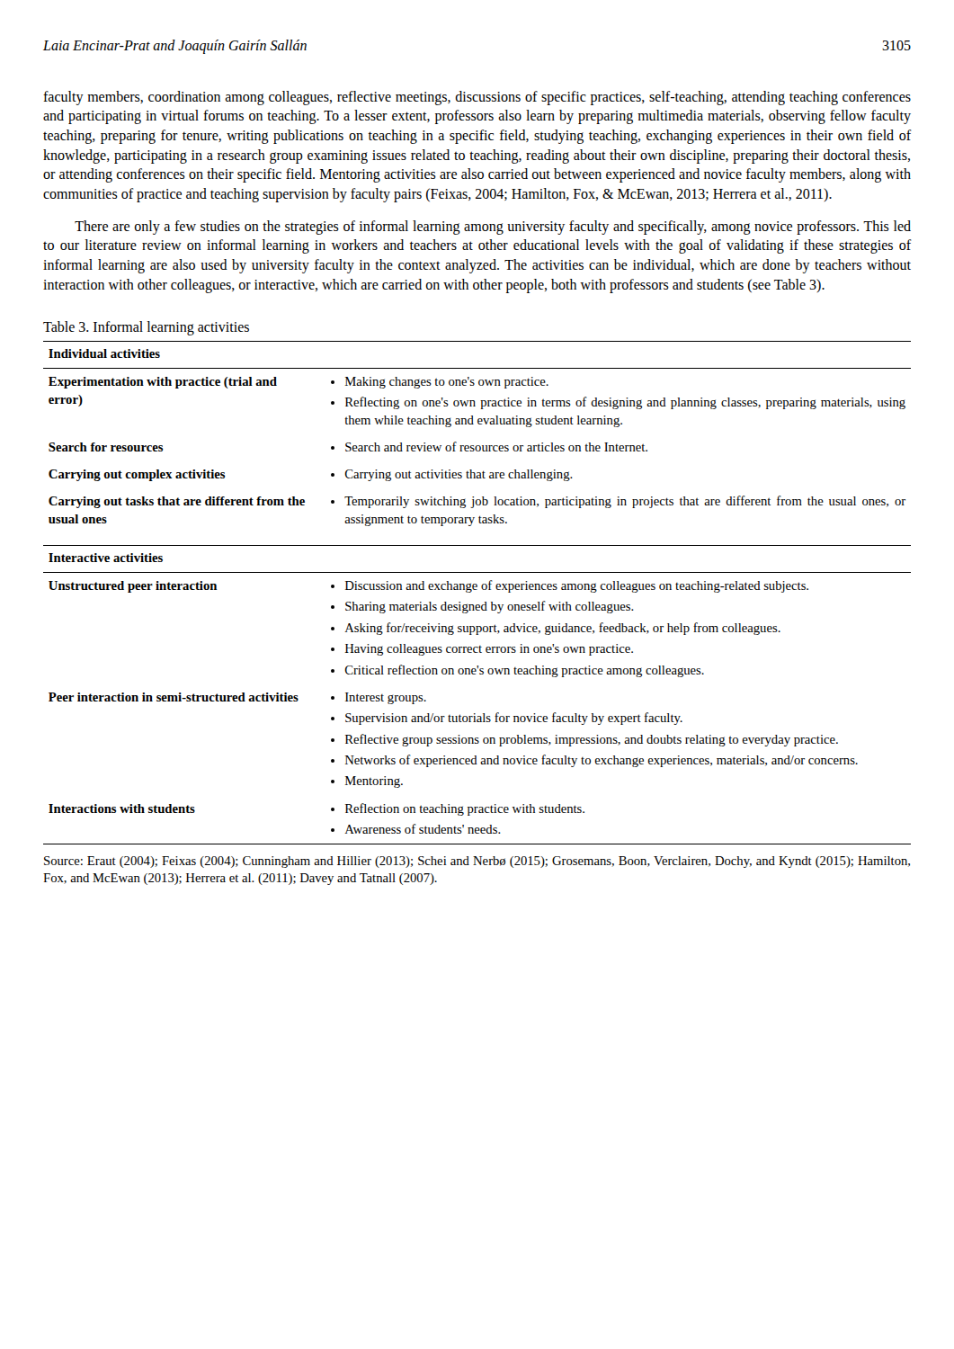Laia Encinar-Prat and Joaquín Gairín Sallán 3105
faculty members, coordination among colleagues, reflective meetings, discussions of specific practices, self-teaching, attending teaching conferences and participating in virtual forums on teaching. To a lesser extent, professors also learn by preparing multimedia materials, observing fellow faculty teaching, preparing for tenure, writing publications on teaching in a specific field, studying teaching, exchanging experiences in their own field of knowledge, participating in a research group examining issues related to teaching, reading about their own discipline, preparing their doctoral thesis, or attending conferences on their specific field. Mentoring activities are also carried out between experienced and novice faculty members, along with communities of practice and teaching supervision by faculty pairs (Feixas, 2004; Hamilton, Fox, & McEwan, 2013; Herrera et al., 2011).
There are only a few studies on the strategies of informal learning among university faculty and specifically, among novice professors. This led to our literature review on informal learning in workers and teachers at other educational levels with the goal of validating if these strategies of informal learning are also used by university faculty in the context analyzed. The activities can be individual, which are done by teachers without interaction with other colleagues, or interactive, which are carried on with other people, both with professors and students (see Table 3).
Table 3. Informal learning activities
| Individual activities |
| Experimentation with practice (trial and error) | Making changes to one's own practice. Reflecting on one's own practice in terms of designing and planning classes, preparing materials, using them while teaching and evaluating student learning. |
| Search for resources | Search and review of resources or articles on the Internet. |
| Carrying out complex activities | Carrying out activities that are challenging. |
| Carrying out tasks that are different from the usual ones | Temporarily switching job location, participating in projects that are different from the usual ones, or assignment to temporary tasks. |
| Interactive activities |
| Unstructured peer interaction | Discussion and exchange of experiences among colleagues on teaching-related subjects. Sharing materials designed by oneself with colleagues. Asking for/receiving support, advice, guidance, feedback, or help from colleagues. Having colleagues correct errors in one's own practice. Critical reflection on one's own teaching practice among colleagues. |
| Peer interaction in semi-structured activities | Interest groups. Supervision and/or tutorials for novice faculty by expert faculty. Reflective group sessions on problems, impressions, and doubts relating to everyday practice. Networks of experienced and novice faculty to exchange experiences, materials, and/or concerns. Mentoring. |
| Interactions with students | Reflection on teaching practice with students. Awareness of students' needs. |
Source: Eraut (2004); Feixas (2004); Cunningham and Hillier (2013); Schei and Nerbø (2015); Grosemans, Boon, Verclairen, Dochy, and Kyndt (2015); Hamilton, Fox, and McEwan (2013); Herrera et al. (2011); Davey and Tatnall (2007).